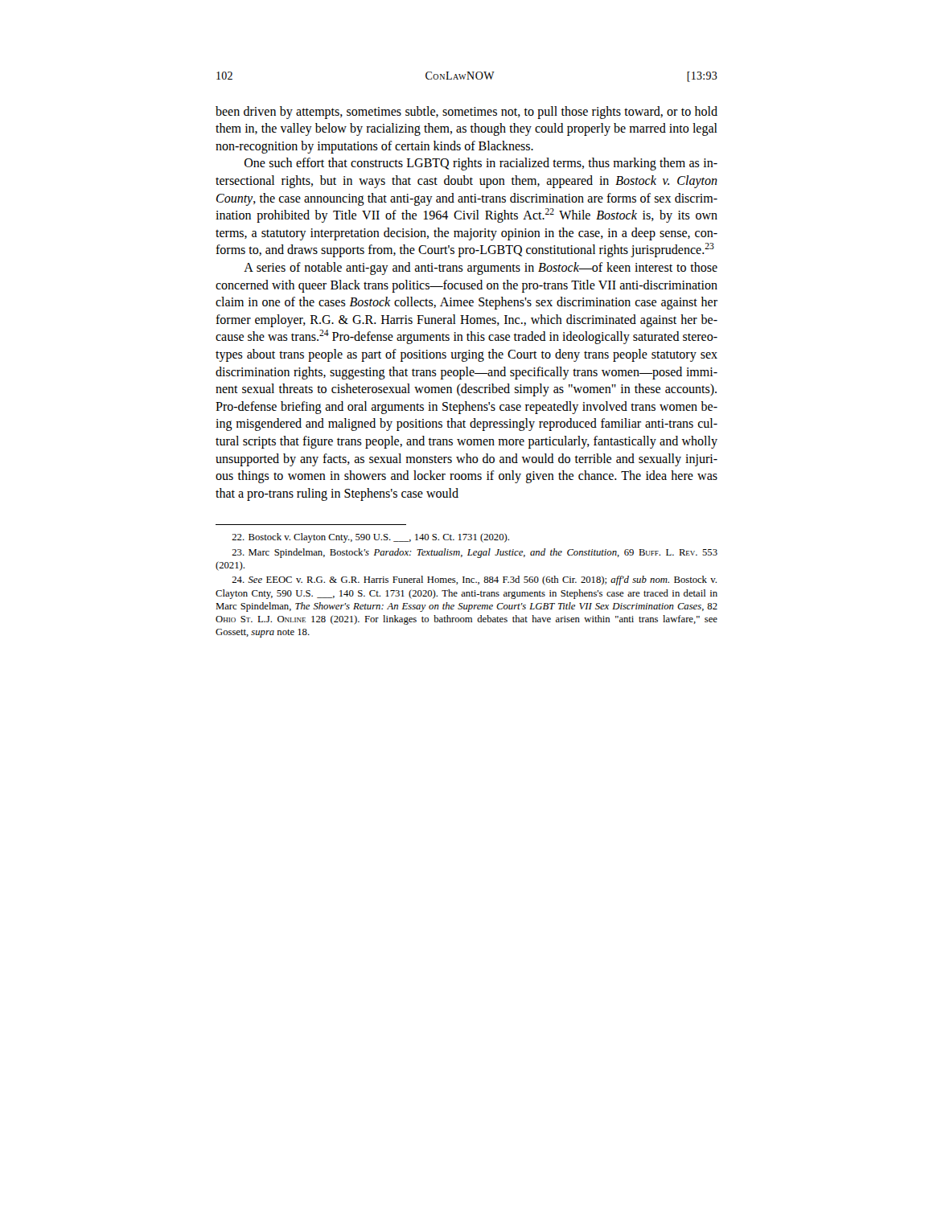102 ConLawNOW [13:93
been driven by attempts, sometimes subtle, sometimes not, to pull those rights toward, or to hold them in, the valley below by racializing them, as though they could properly be marred into legal non-recognition by imputations of certain kinds of Blackness.
One such effort that constructs LGBTQ rights in racialized terms, thus marking them as intersectional rights, but in ways that cast doubt upon them, appeared in Bostock v. Clayton County, the case announcing that anti-gay and anti-trans discrimination are forms of sex discrimination prohibited by Title VII of the 1964 Civil Rights Act.22 While Bostock is, by its own terms, a statutory interpretation decision, the majority opinion in the case, in a deep sense, conforms to, and draws supports from, the Court's pro-LGBTQ constitutional rights jurisprudence.23
A series of notable anti-gay and anti-trans arguments in Bostock—of keen interest to those concerned with queer Black trans politics—focused on the pro-trans Title VII anti-discrimination claim in one of the cases Bostock collects, Aimee Stephens's sex discrimination case against her former employer, R.G. & G.R. Harris Funeral Homes, Inc., which discriminated against her because she was trans.24 Pro-defense arguments in this case traded in ideologically saturated stereotypes about trans people as part of positions urging the Court to deny trans people statutory sex discrimination rights, suggesting that trans people—and specifically trans women—posed imminent sexual threats to cisheterosexual women (described simply as "women" in these accounts). Pro-defense briefing and oral arguments in Stephens's case repeatedly involved trans women being misgendered and maligned by positions that depressingly reproduced familiar anti-trans cultural scripts that figure trans people, and trans women more particularly, fantastically and wholly unsupported by any facts, as sexual monsters who do and would do terrible and sexually injurious things to women in showers and locker rooms if only given the chance. The idea here was that a pro-trans ruling in Stephens's case would
22. Bostock v. Clayton Cnty., 590 U.S. ___, 140 S. Ct. 1731 (2020).
23. Marc Spindelman, Bostock's Paradox: Textualism, Legal Justice, and the Constitution, 69 Buff. L. Rev. 553 (2021).
24. See EEOC v. R.G. & G.R. Harris Funeral Homes, Inc., 884 F.3d 560 (6th Cir. 2018); aff'd sub nom. Bostock v. Clayton Cnty, 590 U.S. ___, 140 S. Ct. 1731 (2020). The anti-trans arguments in Stephens's case are traced in detail in Marc Spindelman, The Shower's Return: An Essay on the Supreme Court's LGBT Title VII Sex Discrimination Cases, 82 Ohio St. L.J. Online 128 (2021). For linkages to bathroom debates that have arisen within "anti trans lawfare," see Gossett, supra note 18.